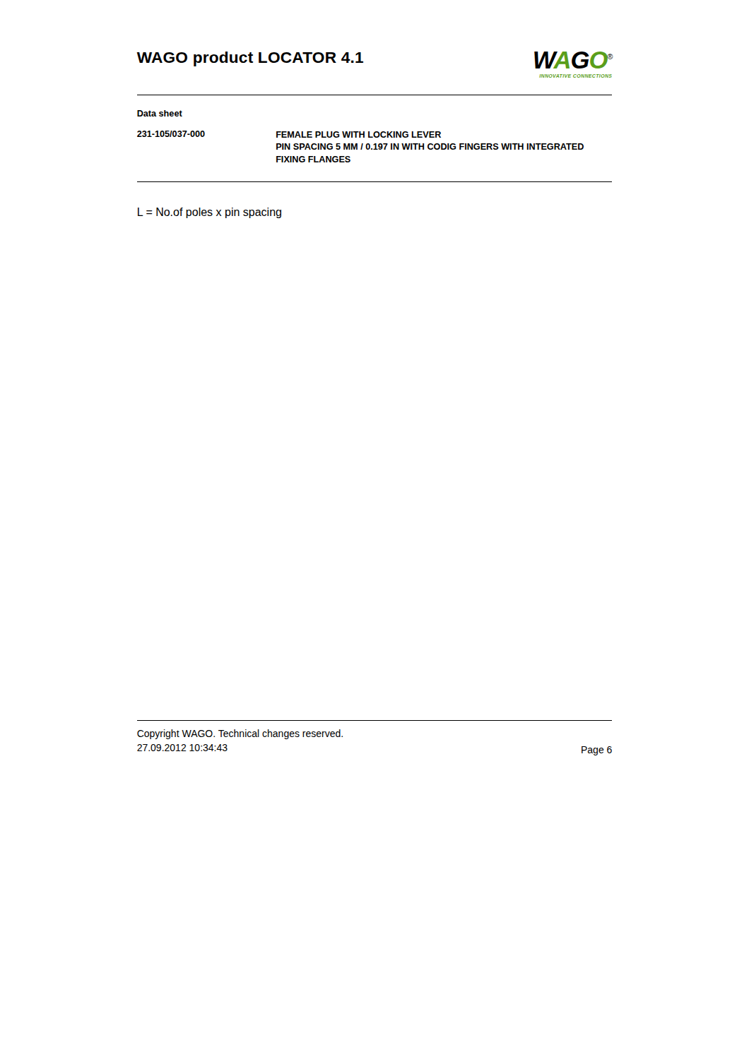WAGO product LOCATOR 4.1
WAGO®
INNOVATIVE CONNECTIONS
Data sheet
231-105/037-000
FEMALE PLUG WITH LOCKING LEVER
PIN SPACING 5 MM / 0.197 IN WITH CODIG FINGERS WITH INTEGRATED FIXING FLANGES
L = No.of poles x pin spacing
Copyright WAGO. Technical changes reserved.
27.09.2012 10:34:43
Page 6